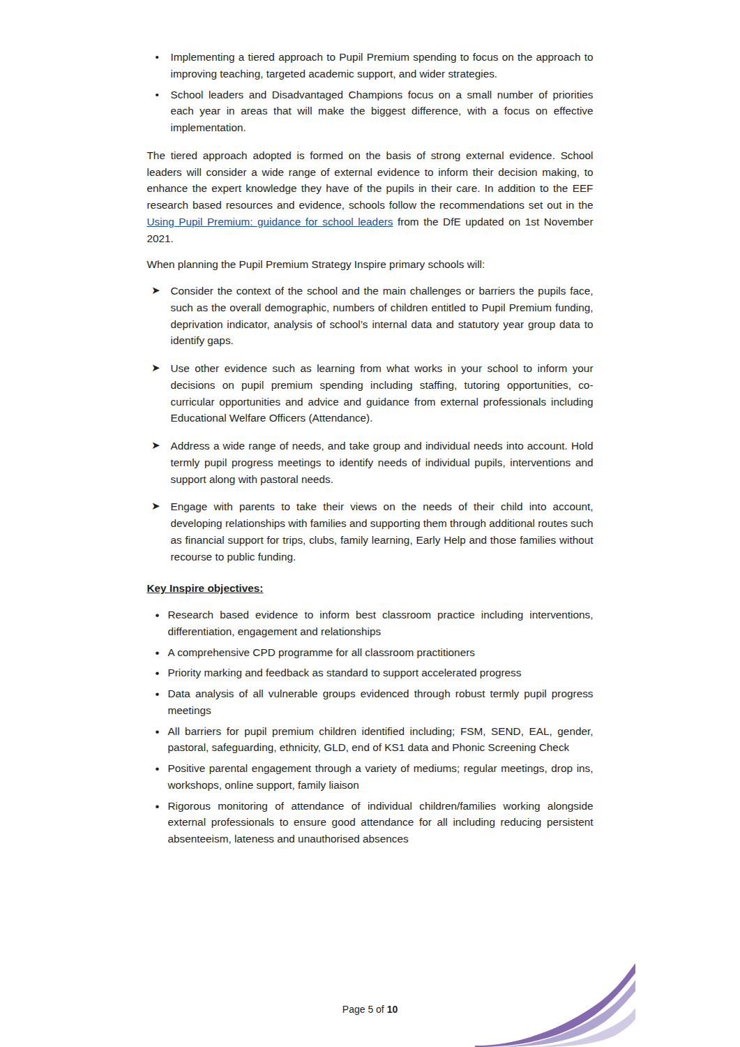Implementing a tiered approach to Pupil Premium spending to focus on the approach to improving teaching, targeted academic support, and wider strategies.
School leaders and Disadvantaged Champions focus on a small number of priorities each year in areas that will make the biggest difference, with a focus on effective implementation.
The tiered approach adopted is formed on the basis of strong external evidence. School leaders will consider a wide range of external evidence to inform their decision making, to enhance the expert knowledge they have of the pupils in their care. In addition to the EEF research based resources and evidence, schools follow the recommendations set out in the Using Pupil Premium: guidance for school leaders from the DfE updated on 1st November 2021.
When planning the Pupil Premium Strategy Inspire primary schools will:
Consider the context of the school and the main challenges or barriers the pupils face, such as the overall demographic, numbers of children entitled to Pupil Premium funding, deprivation indicator, analysis of school’s internal data and statutory year group data to identify gaps.
Use other evidence such as learning from what works in your school to inform your decisions on pupil premium spending including staffing, tutoring opportunities, co-curricular opportunities and advice and guidance from external professionals including Educational Welfare Officers (Attendance).
Address a wide range of needs, and take group and individual needs into account. Hold termly pupil progress meetings to identify needs of individual pupils, interventions and support along with pastoral needs.
Engage with parents to take their views on the needs of their child into account, developing relationships with families and supporting them through additional routes such as financial support for trips, clubs, family learning, Early Help and those families without recourse to public funding.
Key Inspire objectives:
Research based evidence to inform best classroom practice including interventions, differentiation, engagement and relationships
A comprehensive CPD programme for all classroom practitioners
Priority marking and feedback as standard to support accelerated progress
Data analysis of all vulnerable groups evidenced through robust termly pupil progress meetings
All barriers for pupil premium children identified including; FSM, SEND, EAL, gender, pastoral, safeguarding, ethnicity, GLD, end of KS1 data and Phonic Screening Check
Positive parental engagement through a variety of mediums; regular meetings, drop ins, workshops, online support, family liaison
Rigorous monitoring of attendance of individual children/families working alongside external professionals to ensure good attendance for all including reducing persistent absenteeism, lateness and unauthorised absences
Page 5 of 10